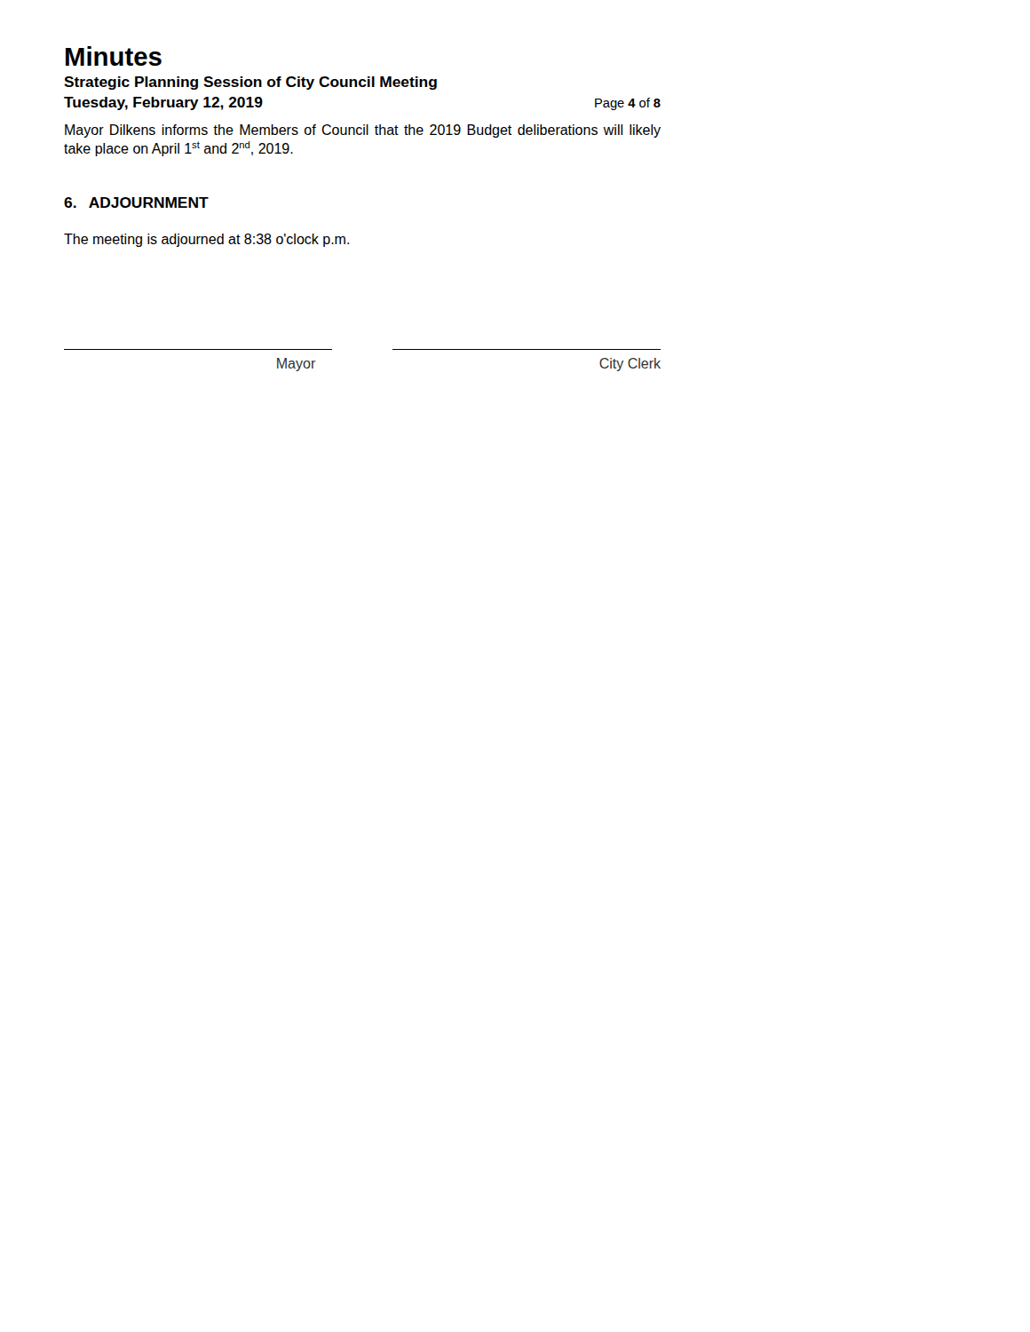Minutes
Strategic Planning Session of City Council Meeting
Tuesday, February 12, 2019 Page 4 of 8
Mayor Dilkens informs the Members of Council that the 2019 Budget deliberations will likely take place on April 1st and 2nd, 2019.
6. ADJOURNMENT
The meeting is adjourned at 8:38 o'clock p.m.
Mayor
City Clerk